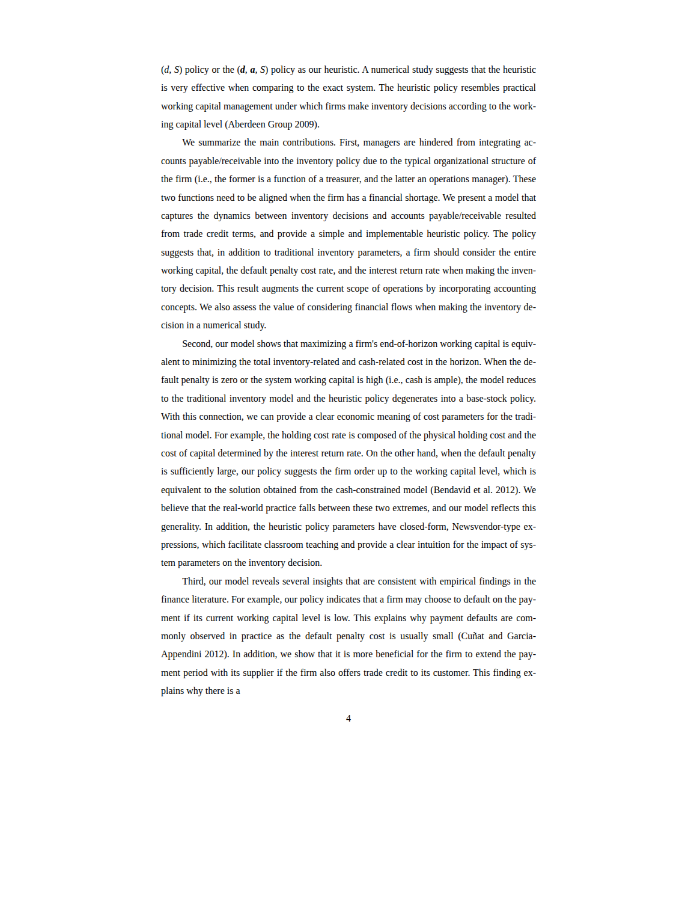(d, S) policy or the (d, a, S) policy as our heuristic. A numerical study suggests that the heuristic is very effective when comparing to the exact system. The heuristic policy resembles practical working capital management under which firms make inventory decisions according to the working capital level (Aberdeen Group 2009).
We summarize the main contributions. First, managers are hindered from integrating accounts payable/receivable into the inventory policy due to the typical organizational structure of the firm (i.e., the former is a function of a treasurer, and the latter an operations manager). These two functions need to be aligned when the firm has a financial shortage. We present a model that captures the dynamics between inventory decisions and accounts payable/receivable resulted from trade credit terms, and provide a simple and implementable heuristic policy. The policy suggests that, in addition to traditional inventory parameters, a firm should consider the entire working capital, the default penalty cost rate, and the interest return rate when making the inventory decision. This result augments the current scope of operations by incorporating accounting concepts. We also assess the value of considering financial flows when making the inventory decision in a numerical study.
Second, our model shows that maximizing a firm's end-of-horizon working capital is equivalent to minimizing the total inventory-related and cash-related cost in the horizon. When the default penalty is zero or the system working capital is high (i.e., cash is ample), the model reduces to the traditional inventory model and the heuristic policy degenerates into a base-stock policy. With this connection, we can provide a clear economic meaning of cost parameters for the traditional model. For example, the holding cost rate is composed of the physical holding cost and the cost of capital determined by the interest return rate. On the other hand, when the default penalty is sufficiently large, our policy suggests the firm order up to the working capital level, which is equivalent to the solution obtained from the cash-constrained model (Bendavid et al. 2012). We believe that the real-world practice falls between these two extremes, and our model reflects this generality. In addition, the heuristic policy parameters have closed-form, Newsvendor-type expressions, which facilitate classroom teaching and provide a clear intuition for the impact of system parameters on the inventory decision.
Third, our model reveals several insights that are consistent with empirical findings in the finance literature. For example, our policy indicates that a firm may choose to default on the payment if its current working capital level is low. This explains why payment defaults are commonly observed in practice as the default penalty cost is usually small (Cuñat and Garcia-Appendini 2012). In addition, we show that it is more beneficial for the firm to extend the payment period with its supplier if the firm also offers trade credit to its customer. This finding explains why there is a
4